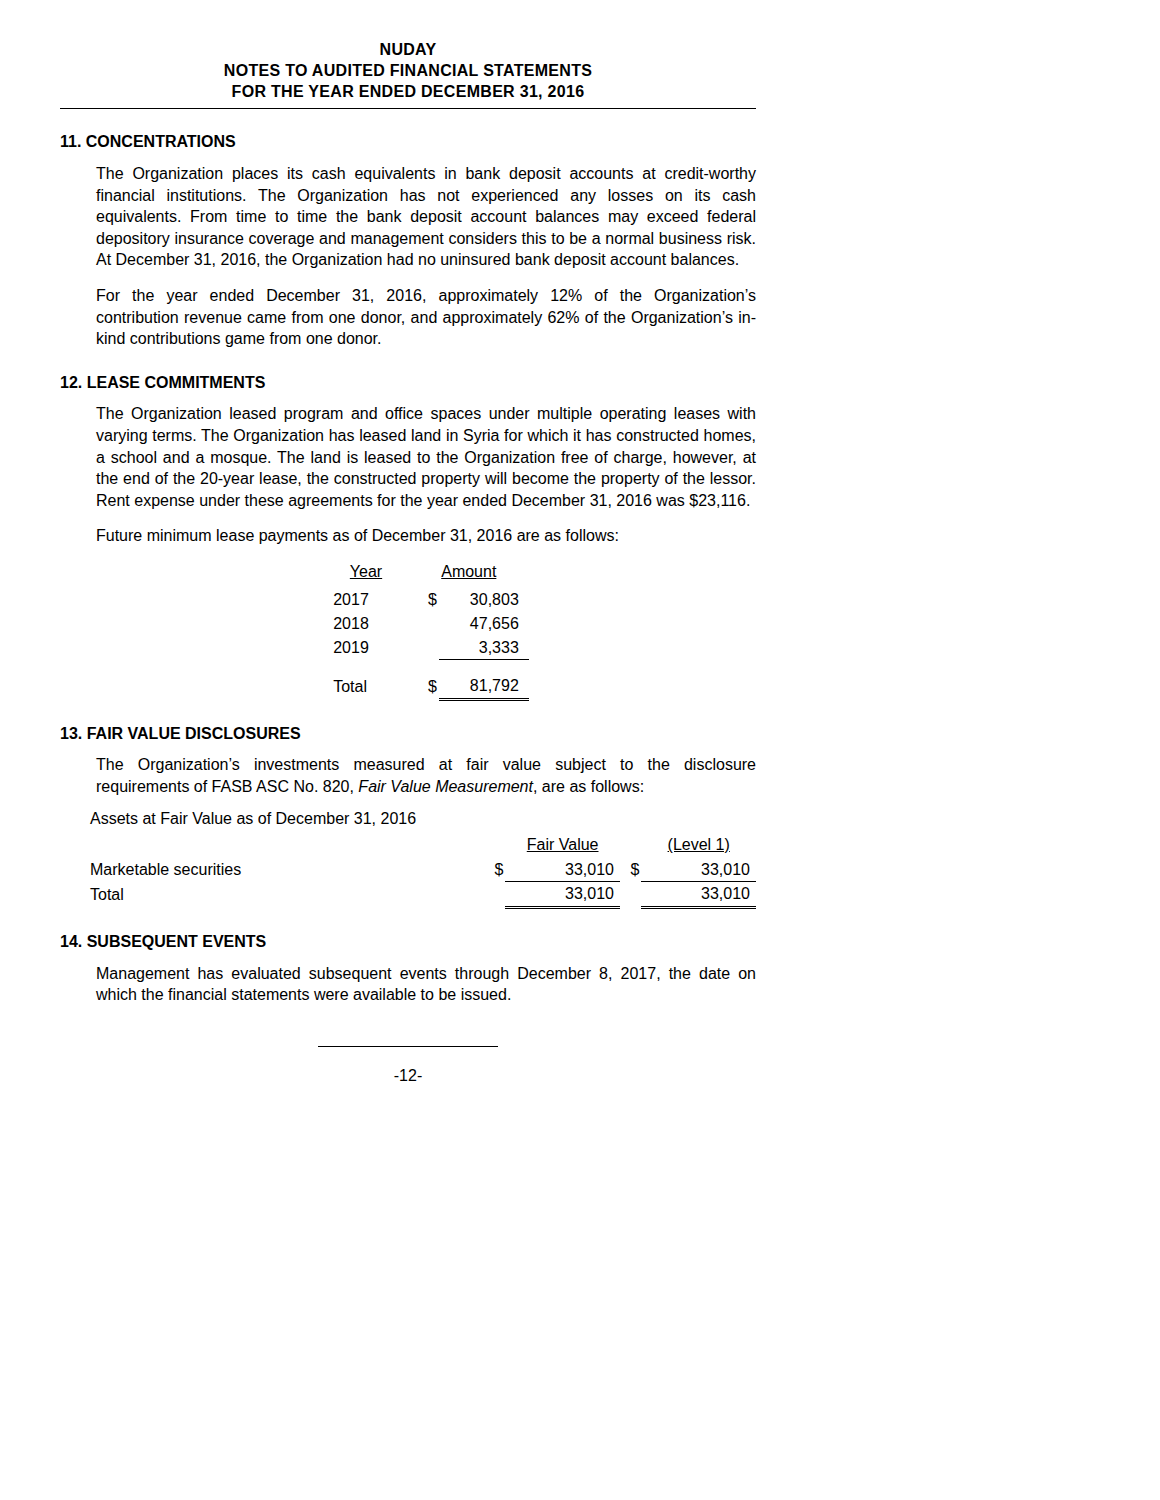NUDAY
NOTES TO AUDITED FINANCIAL STATEMENTS
FOR THE YEAR ENDED DECEMBER 31, 2016
11. CONCENTRATIONS
The Organization places its cash equivalents in bank deposit accounts at credit-worthy financial institutions. The Organization has not experienced any losses on its cash equivalents. From time to time the bank deposit account balances may exceed federal depository insurance coverage and management considers this to be a normal business risk. At December 31, 2016, the Organization had no uninsured bank deposit account balances.
For the year ended December 31, 2016, approximately 12% of the Organization’s contribution revenue came from one donor, and approximately 62% of the Organization’s in-kind contributions game from one donor.
12. LEASE COMMITMENTS
The Organization leased program and office spaces under multiple operating leases with varying terms. The Organization has leased land in Syria for which it has constructed homes, a school and a mosque. The land is leased to the Organization free of charge, however, at the end of the 20-year lease, the constructed property will become the property of the lessor. Rent expense under these agreements for the year ended December 31, 2016 was $23,116.
Future minimum lease payments as of December 31, 2016 are as follows:
| Year | Amount |
| --- | --- |
| 2017 | $ | 30,803 |
| 2018 | | 47,656 |
| 2019 | | 3,333 |
| Total | $ | 81,792 |
13. FAIR VALUE DISCLOSURES
The Organization’s investments measured at fair value subject to the disclosure requirements of FASB ASC No. 820, Fair Value Measurement, are as follows:
Assets at Fair Value as of December 31, 2016
| | | Fair Value | | (Level 1) |
| Marketable securities | $ | 33,010 | $ | 33,010 |
| Total | | 33,010 | | 33,010 |
14. SUBSEQUENT EVENTS
Management has evaluated subsequent events through December 8, 2017, the date on which the financial statements were available to be issued.
-12-